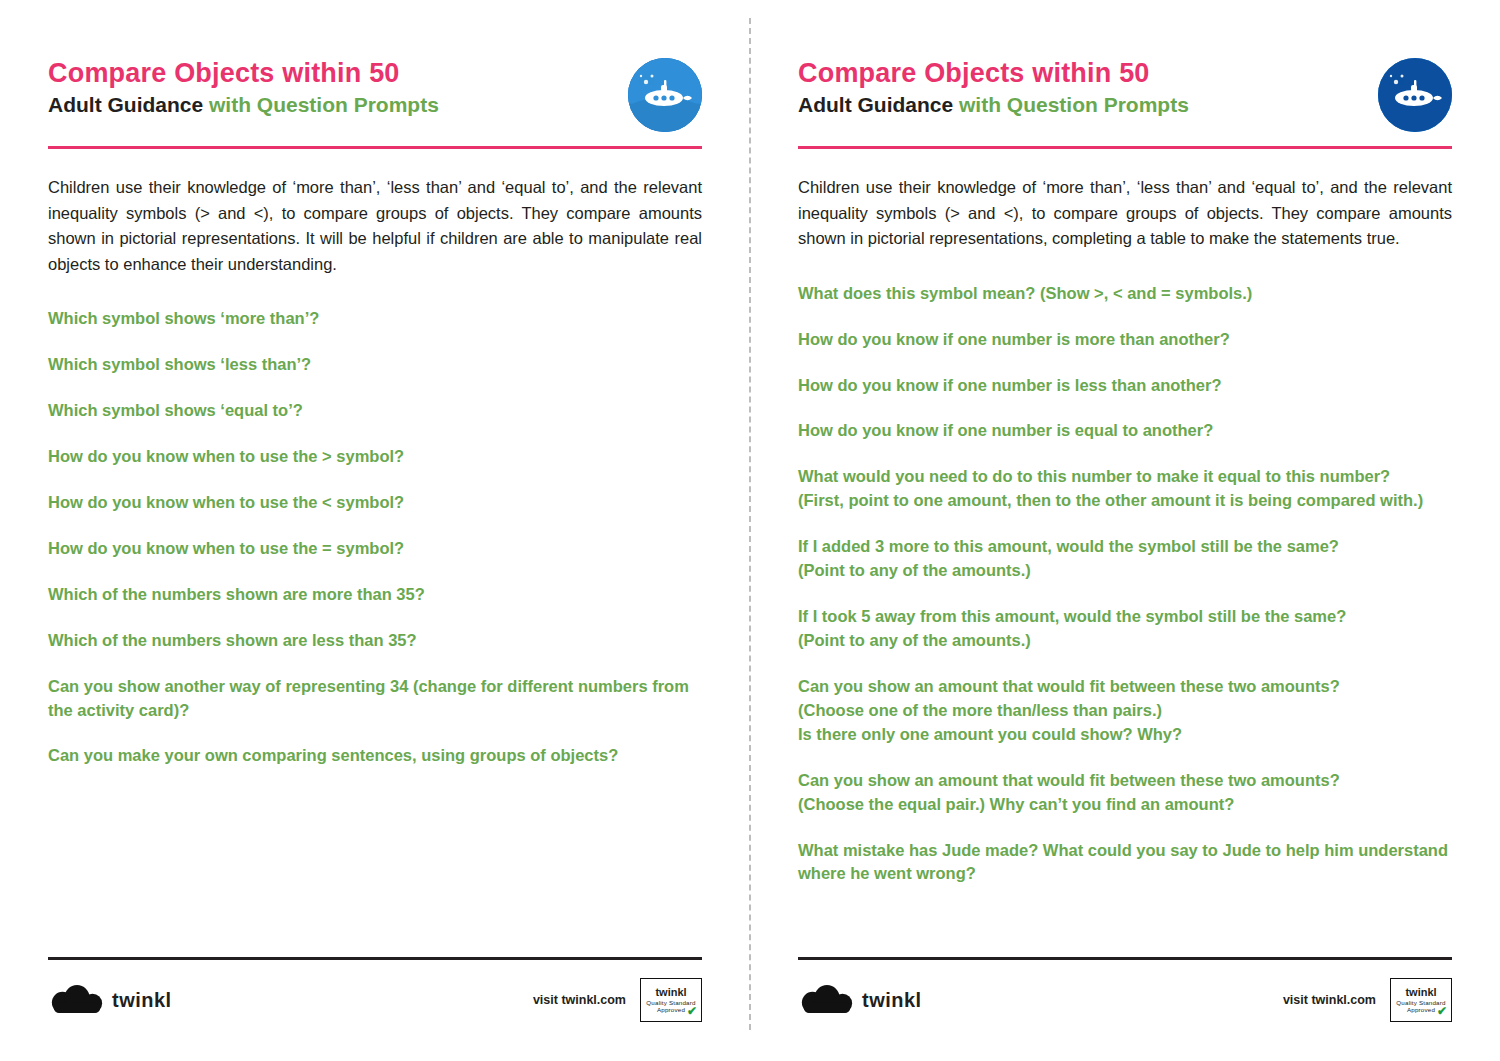Compare Objects within 50
Adult Guidance with Question Prompts
Children use their knowledge of ‘more than’, ‘less than’ and ‘equal to’, and the relevant inequality symbols (> and <), to compare groups of objects. They compare amounts shown in pictorial representations. It will be helpful if children are able to manipulate real objects to enhance their understanding.
Which symbol shows ‘more than’?
Which symbol shows ‘less than’?
Which symbol shows ‘equal to’?
How do you know when to use the > symbol?
How do you know when to use the < symbol?
How do you know when to use the = symbol?
Which of the numbers shown are more than 35?
Which of the numbers shown are less than 35?
Can you show another way of representing 34 (change for different numbers from the activity card)?
Can you make your own comparing sentences, using groups of objects?
twinkl
visit twinkl.com
twinkl Quality Standard Approved ✔
Compare Objects within 50
Adult Guidance with Question Prompts
Children use their knowledge of ‘more than’, ‘less than’ and ‘equal to’, and the relevant inequality symbols (> and <), to compare groups of objects. They compare amounts shown in pictorial representations, completing a table to make the statements true.
What does this symbol mean? (Show >, < and = symbols.)
How do you know if one number is more than another?
How do you know if one number is less than another?
How do you know if one number is equal to another?
What would you need to do to this number to make it equal to this number? (First, point to one amount, then to the other amount it is being compared with.)
If I added 3 more to this amount, would the symbol still be the same? (Point to any of the amounts.)
If I took 5 away from this amount, would the symbol still be the same? (Point to any of the amounts.)
Can you show an amount that would fit between these two amounts? (Choose one of the more than/less than pairs.) Is there only one amount you could show? Why?
Can you show an amount that would fit between these two amounts? (Choose the equal pair.) Why can’t you find an amount?
What mistake has Jude made? What could you say to Jude to help him understand where he went wrong?
twinkl
visit twinkl.com
twinkl Quality Standard Approved ✔